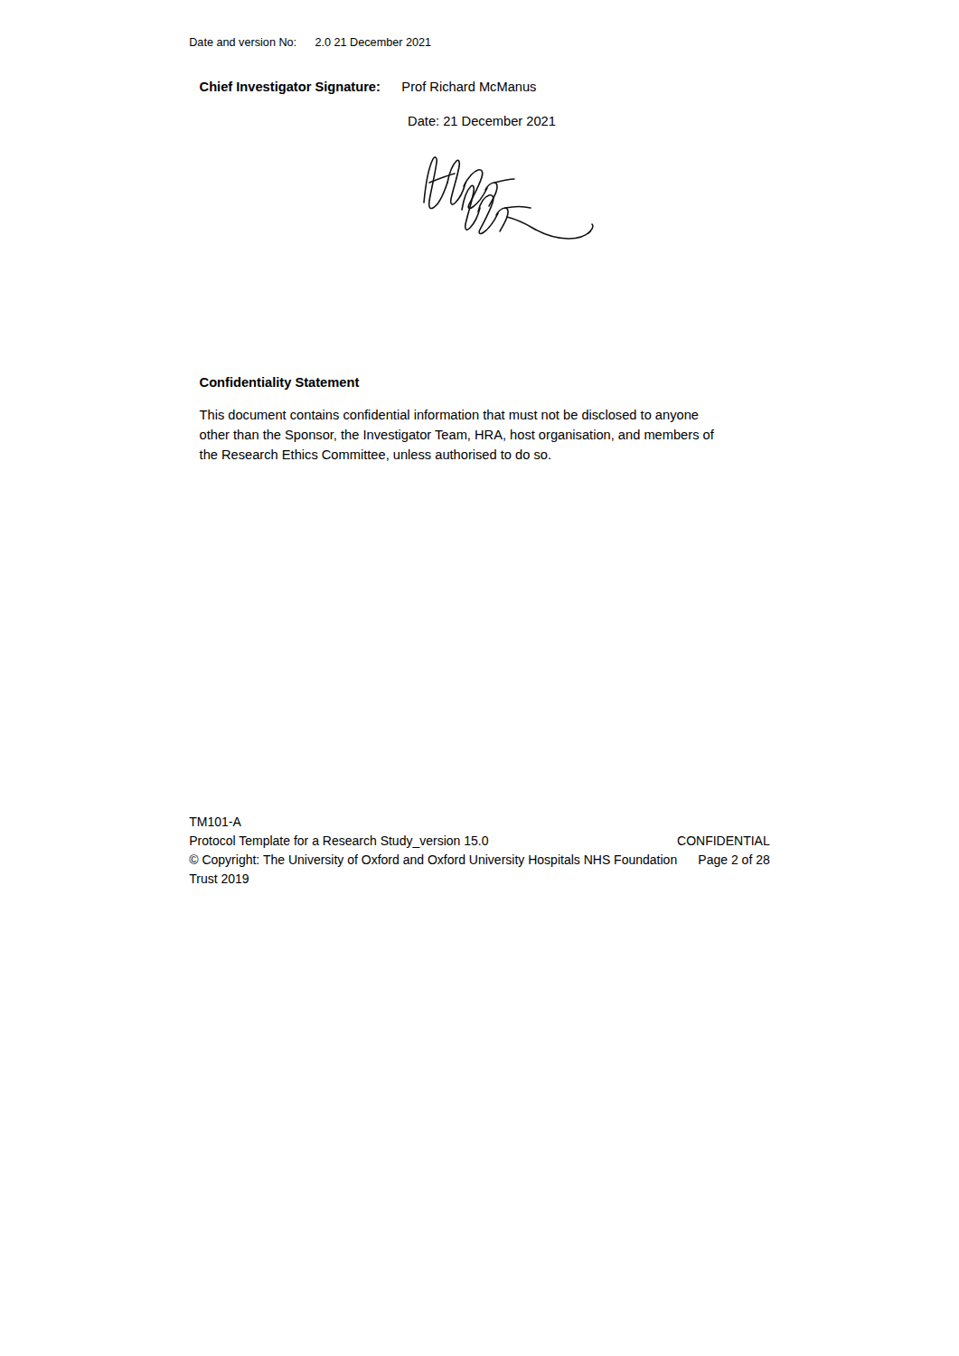Date and version No: 2.0 21 December 2021
Chief Investigator Signature: Prof Richard McManus
Date: 21 December 2021
Confidentiality Statement
This document contains confidential information that must not be disclosed to anyone other than the Sponsor, the Investigator Team, HRA, host organisation, and members of the Research Ethics Committee, unless authorised to do so.
TM101-A
Protocol Template for a Research Study_version 15.0 CONFIDENTIAL
© Copyright: The University of Oxford and Oxford University Hospitals NHS Foundation Trust 2019 Page 2 of 28